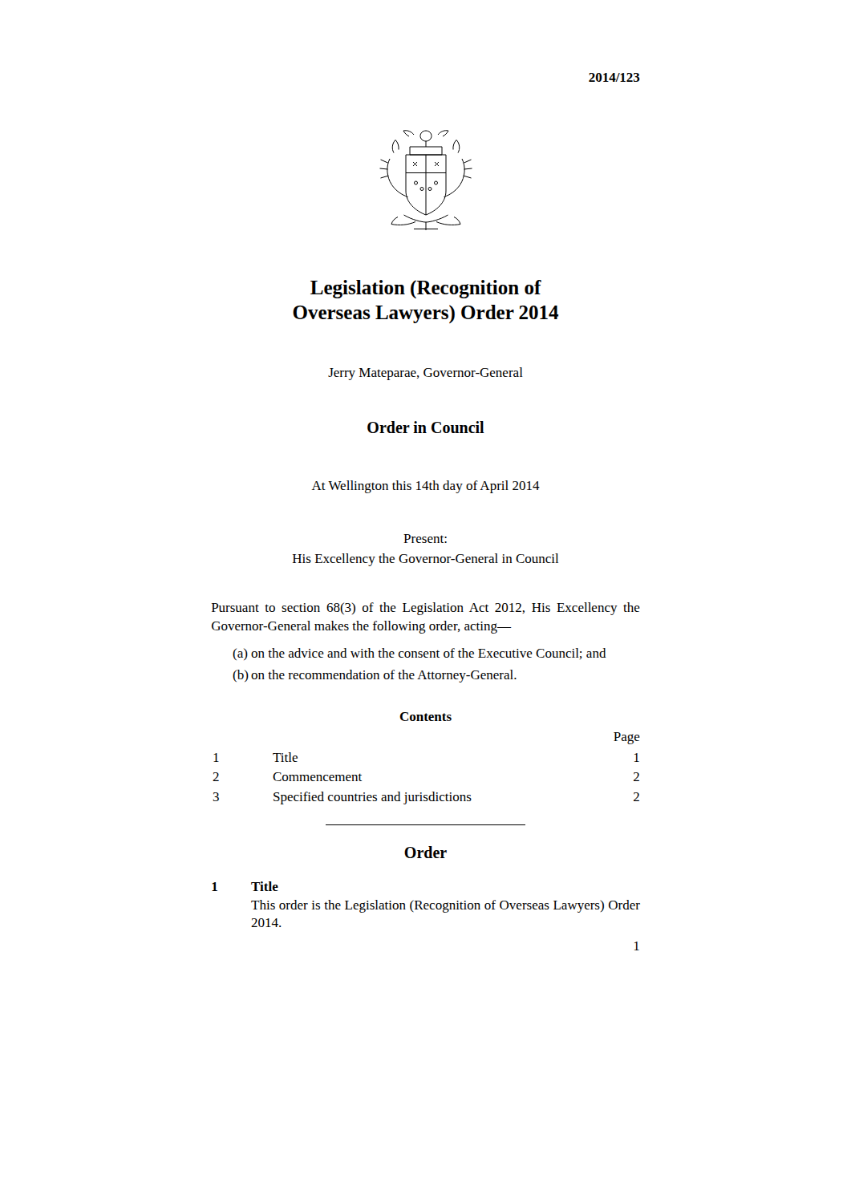2014/123
Legislation (Recognition of
Overseas Lawyers) Order 2014
Jerry Mateparae, Governor-General
Order in Council
At Wellington this 14th day of April 2014
Present: His Excellency the Governor-General in Council
Pursuant to section 68(3) of the Legislation Act 2012, His Excellency the Governor-General makes the following order, acting—
(a) on the advice and with the consent of the Executive Council; and
(b) on the recommendation of the Attorney-General.
Contents
Page
| 1 | Title | 1 |
| 2 | Commencement | 2 |
| 3 | Specified countries and jurisdictions | 2 |
Order
1
Title
This order is the Legislation (Recognition of Overseas Lawyers) Order 2014.
1